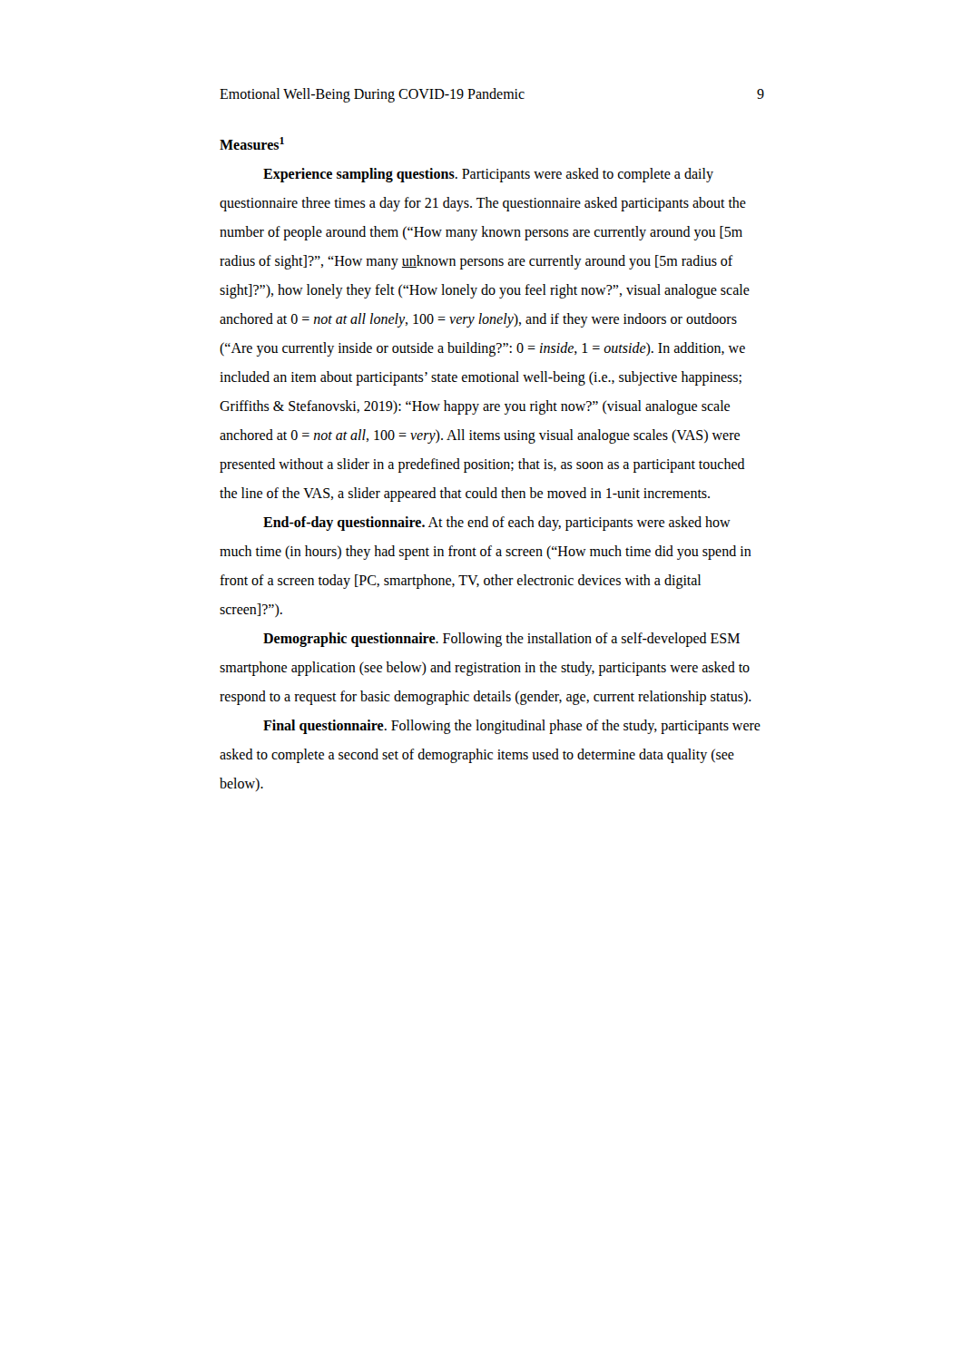Emotional Well-Being During COVID-19 Pandemic 9
Measures1
Experience sampling questions. Participants were asked to complete a daily questionnaire three times a day for 21 days. The questionnaire asked participants about the number of people around them (“How many known persons are currently around you [5m radius of sight]?”, “How many unknown persons are currently around you [5m radius of sight]?”), how lonely they felt (“How lonely do you feel right now?”, visual analogue scale anchored at 0 = not at all lonely, 100 = very lonely), and if they were indoors or outdoors (“Are you currently inside or outside a building?”: 0 = inside, 1 = outside). In addition, we included an item about participants’ state emotional well-being (i.e., subjective happiness; Griffiths & Stefanovski, 2019): “How happy are you right now?” (visual analogue scale anchored at 0 = not at all, 100 = very). All items using visual analogue scales (VAS) were presented without a slider in a predefined position; that is, as soon as a participant touched the line of the VAS, a slider appeared that could then be moved in 1-unit increments.
End-of-day questionnaire. At the end of each day, participants were asked how much time (in hours) they had spent in front of a screen (“How much time did you spend in front of a screen today [PC, smartphone, TV, other electronic devices with a digital screen]?”).
Demographic questionnaire. Following the installation of a self-developed ESM smartphone application (see below) and registration in the study, participants were asked to respond to a request for basic demographic details (gender, age, current relationship status).
Final questionnaire. Following the longitudinal phase of the study, participants were asked to complete a second set of demographic items used to determine data quality (see below).